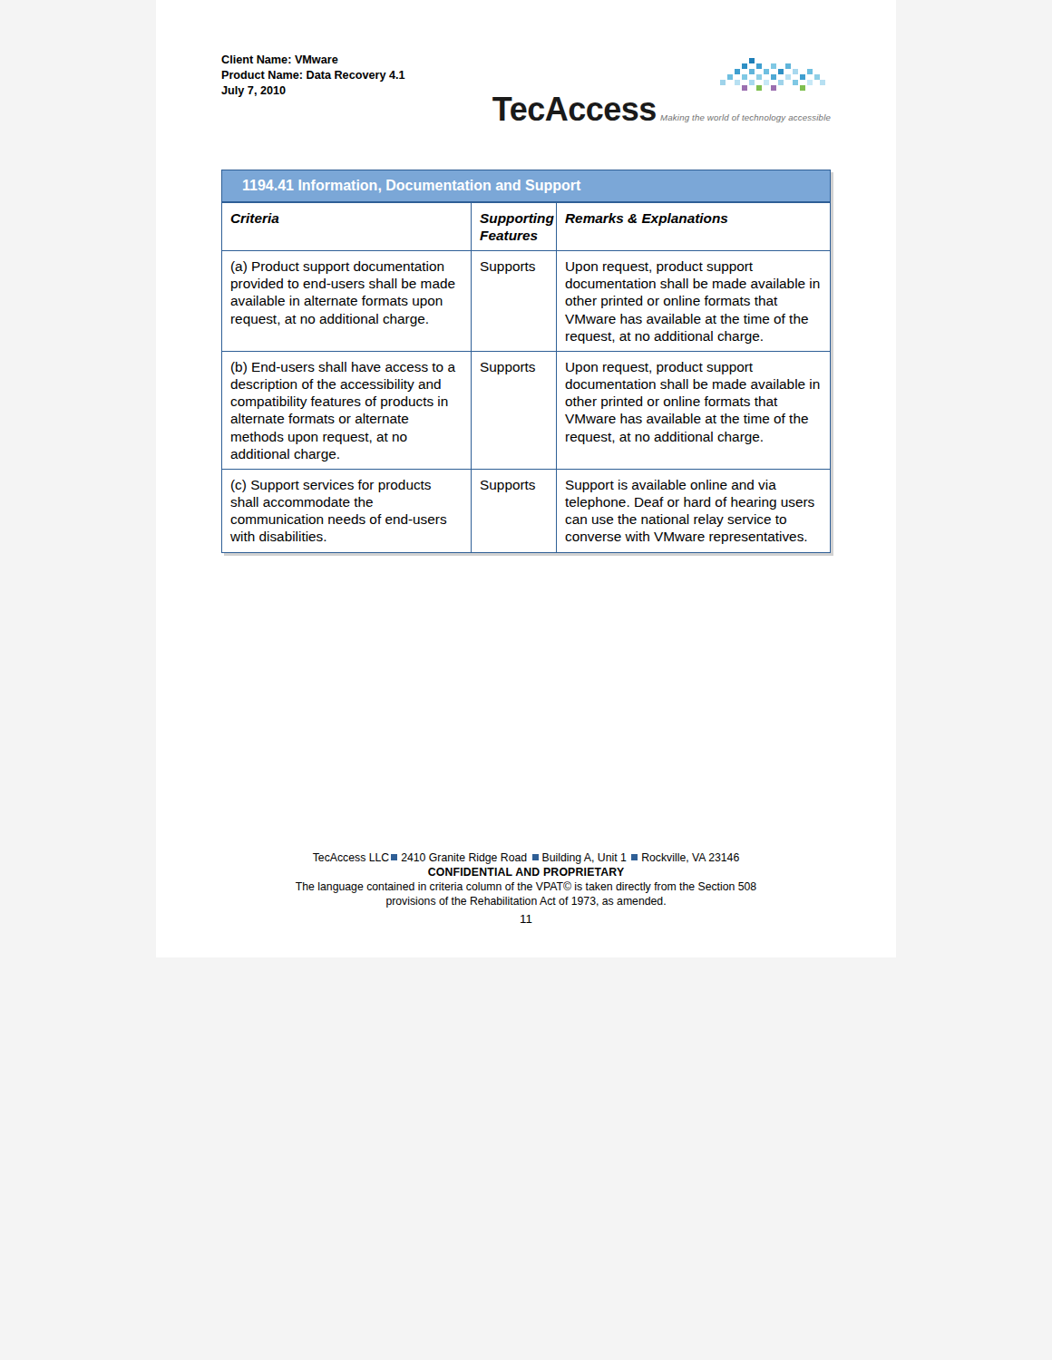Client Name: VMware
Product Name: Data Recovery 4.1
July 7, 2010
Tec Access Making the world of technology accessible
1194.41 Information, Documentation and Support
| Criteria | Supporting Features | Remarks & Explanations |
| --- | --- | --- |
| (a) Product support documentation provided to end-users shall be made available in alternate formats upon request, at no additional charge. | Supports | Upon request, product support documentation shall be made available in other printed or online formats that VMware has available at the time of the request, at no additional charge. |
| (b) End-users shall have access to a description of the accessibility and compatibility features of products in alternate formats or alternate methods upon request, at no additional charge. | Supports | Upon request, product support documentation shall be made available in other printed or online formats that VMware has available at the time of the request, at no additional charge. |
| (c) Support services for products shall accommodate the communication needs of end-users with disabilities. | Supports | Support is available online and via telephone. Deaf or hard of hearing users can use the national relay service to converse with VMware representatives. |
TecAccess LLC 2410 Granite Ridge Road Building A, Unit 1 Rockville, VA 23146
CONFIDENTIAL AND PROPRIETARY
The language contained in criteria column of the VPAT© is taken directly from the Section 508
provisions of the Rehabilitation Act of 1973, as amended.
11